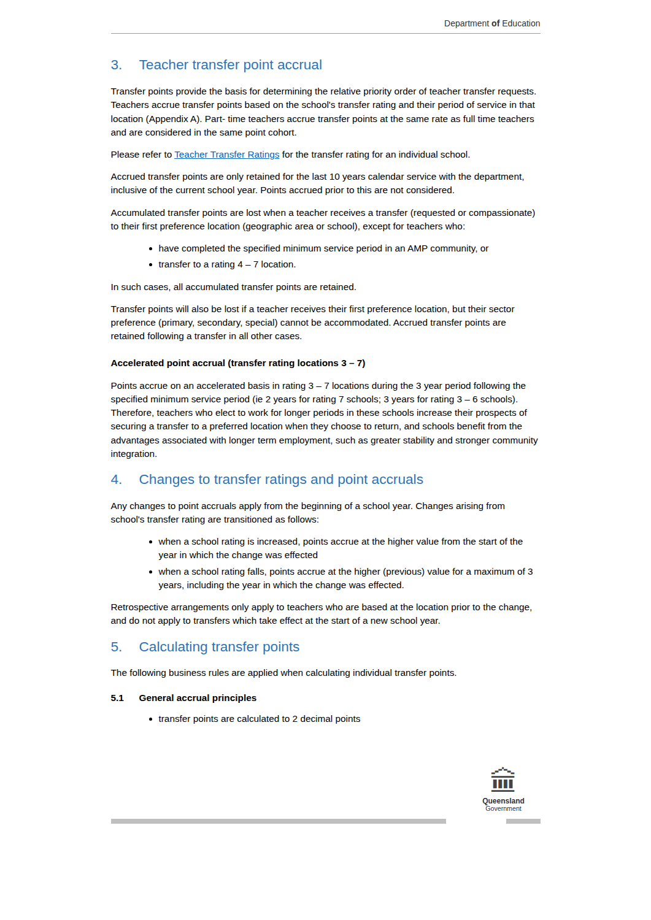Department of Education
3. Teacher transfer point accrual
Transfer points provide the basis for determining the relative priority order of teacher transfer requests. Teachers accrue transfer points based on the school's transfer rating and their period of service in that location (Appendix A). Part- time teachers accrue transfer points at the same rate as full time teachers and are considered in the same point cohort.
Please refer to Teacher Transfer Ratings for the transfer rating for an individual school.
Accrued transfer points are only retained for the last 10 years calendar service with the department, inclusive of the current school year. Points accrued prior to this are not considered.
Accumulated transfer points are lost when a teacher receives a transfer (requested or compassionate) to their first preference location (geographic area or school), except for teachers who:
have completed the specified minimum service period in an AMP community, or
transfer to a rating 4 – 7 location.
In such cases, all accumulated transfer points are retained.
Transfer points will also be lost if a teacher receives their first preference location, but their sector preference (primary, secondary, special) cannot be accommodated. Accrued transfer points are retained following a transfer in all other cases.
Accelerated point accrual (transfer rating locations 3 – 7)
Points accrue on an accelerated basis in rating 3 – 7 locations during the 3 year period following the specified minimum service period (ie 2 years for rating 7 schools; 3 years for rating 3 – 6 schools). Therefore, teachers who elect to work for longer periods in these schools increase their prospects of securing a transfer to a preferred location when they choose to return, and schools benefit from the advantages associated with longer term employment, such as greater stability and stronger community integration.
4. Changes to transfer ratings and point accruals
Any changes to point accruals apply from the beginning of a school year. Changes arising from school's transfer rating are transitioned as follows:
when a school rating is increased, points accrue at the higher value from the start of the year in which the change was effected
when a school rating falls, points accrue at the higher (previous) value for a maximum of 3 years, including the year in which the change was effected.
Retrospective arrangements only apply to teachers who are based at the location prior to the change, and do not apply to transfers which take effect at the start of a new school year.
5. Calculating transfer points
The following business rules are applied when calculating individual transfer points.
5.1 General accrual principles
transfer points are calculated to 2 decimal points
🏛
Queensland
Government